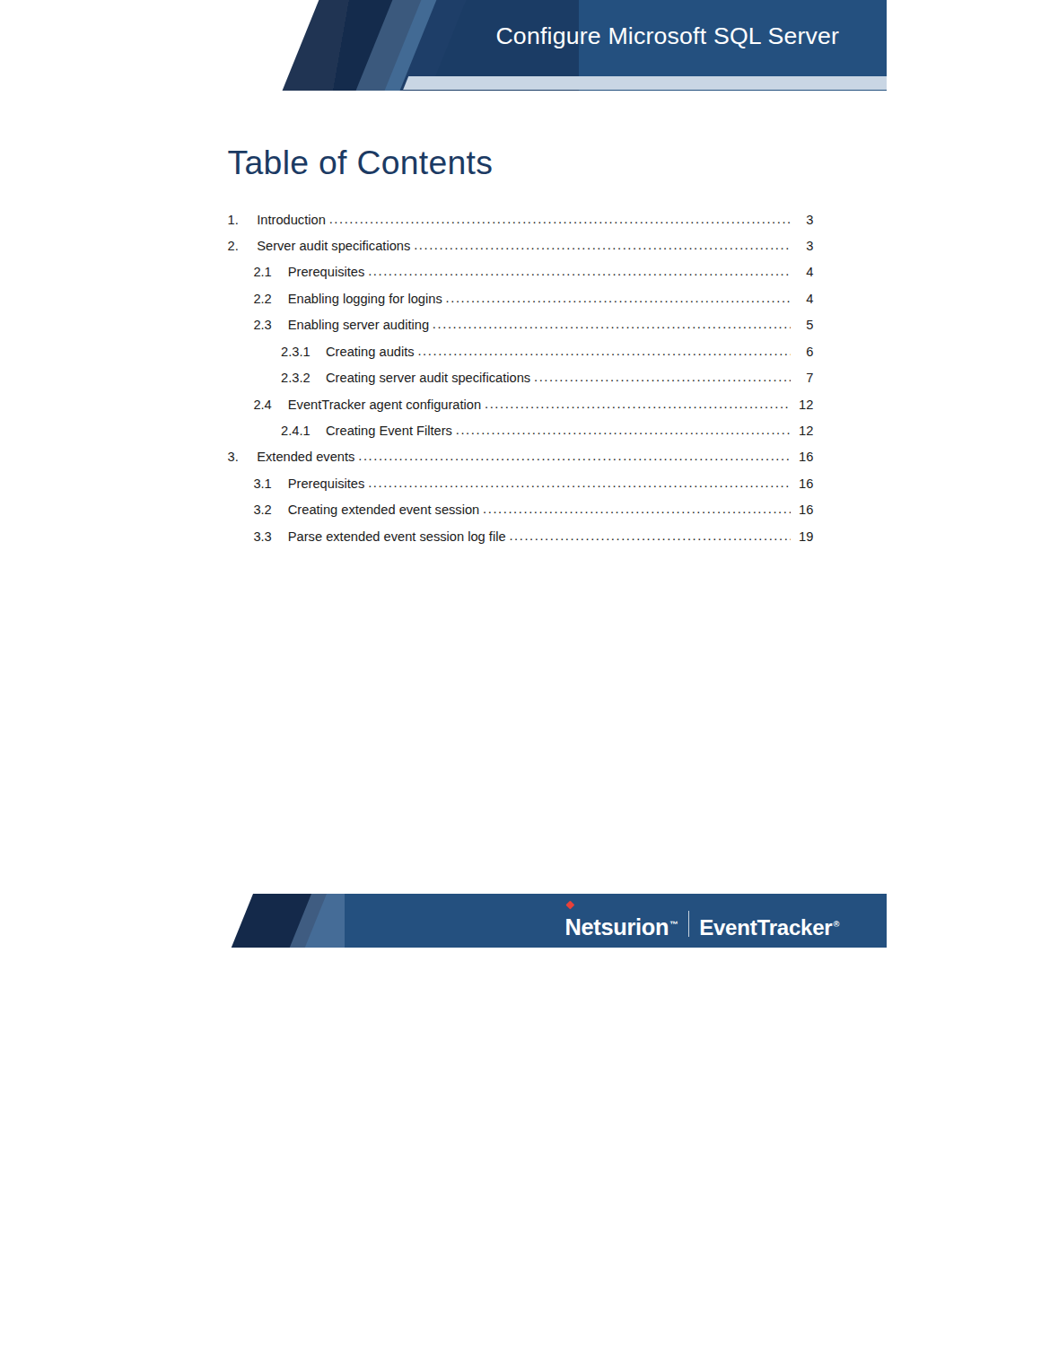Configure Microsoft SQL Server
Table of Contents
1. Introduction .................................................................................................................................. 3
2. Server audit specifications .............................................................................................................. 3
2.1 Prerequisites ....................................................................................................................... 4
2.2 Enabling logging for logins ..................................................................................................... 4
2.3 Enabling server auditing ......................................................................................................... 5
2.3.1 Creating audits ................................................................................................. 6
2.3.2 Creating server audit specifications ......................................................................... 7
2.4 EventTracker agent configuration ................................................................................. 12
2.4.1 Creating Event Filters ....................................................................................... 12
3. Extended events ......................................................................................................................... 16
3.1 Prerequisites ....................................................................................................................... 16
3.2 Creating extended event session ................................................................................... 16
3.3 Parse extended event session log file ............................................................................. 19
2
Netsurion™ EventTracker®